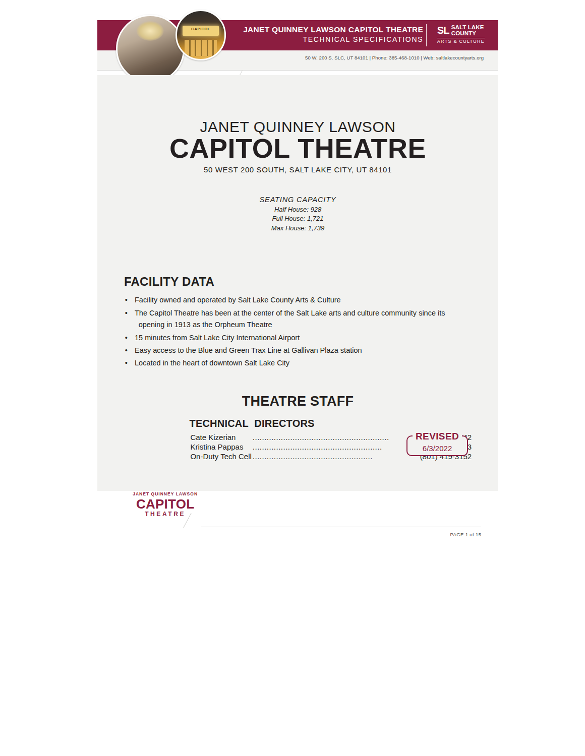JANET QUINNEY LAWSON CAPITOL THEATRE
TECHNICAL SPECIFICATIONS
SL SALT LAKE
COUNTY
ARTS & CULTURE
50 W. 200 S. SLC, UT 84101 | Phone: 385-468-1010 | Web: saltlakecountyarts.org
CAPITOL
JANET QUINNEY LAWSON
CAPITOL THEATRE
50 WEST 200 SOUTH, SALT LAKE CITY, UT 84101
SEATING CAPACITY
Half House: 928
Full House: 1,721
Max House: 1,739
FACILITY DATA
Facility owned and operated by Salt Lake County Arts & Culture
The Capitol Theatre has been at the center of the Salt Lake arts and culture community since its opening in 1913 as the Orpheum Theatre
15 minutes from Salt Lake City International Airport
Easy access to the Blue and Green Trax Line at Gallivan Plaza station
Located in the heart of downtown Salt Lake City
THEATRE STAFF
TECHNICAL DIRECTORS
| Cate Kizerian | .......................................................... | (385) 468-1042 |
| Kristina Pappas | ....................................................... | (385) 468-1043 |
| On-Duty Tech Cell | ................................................... | (801) 419-3152 |
REVISED
6/3/2022
JANET QUINNEY LAWSON
CAPITOL
THEATRE
PAGE 1 of 15